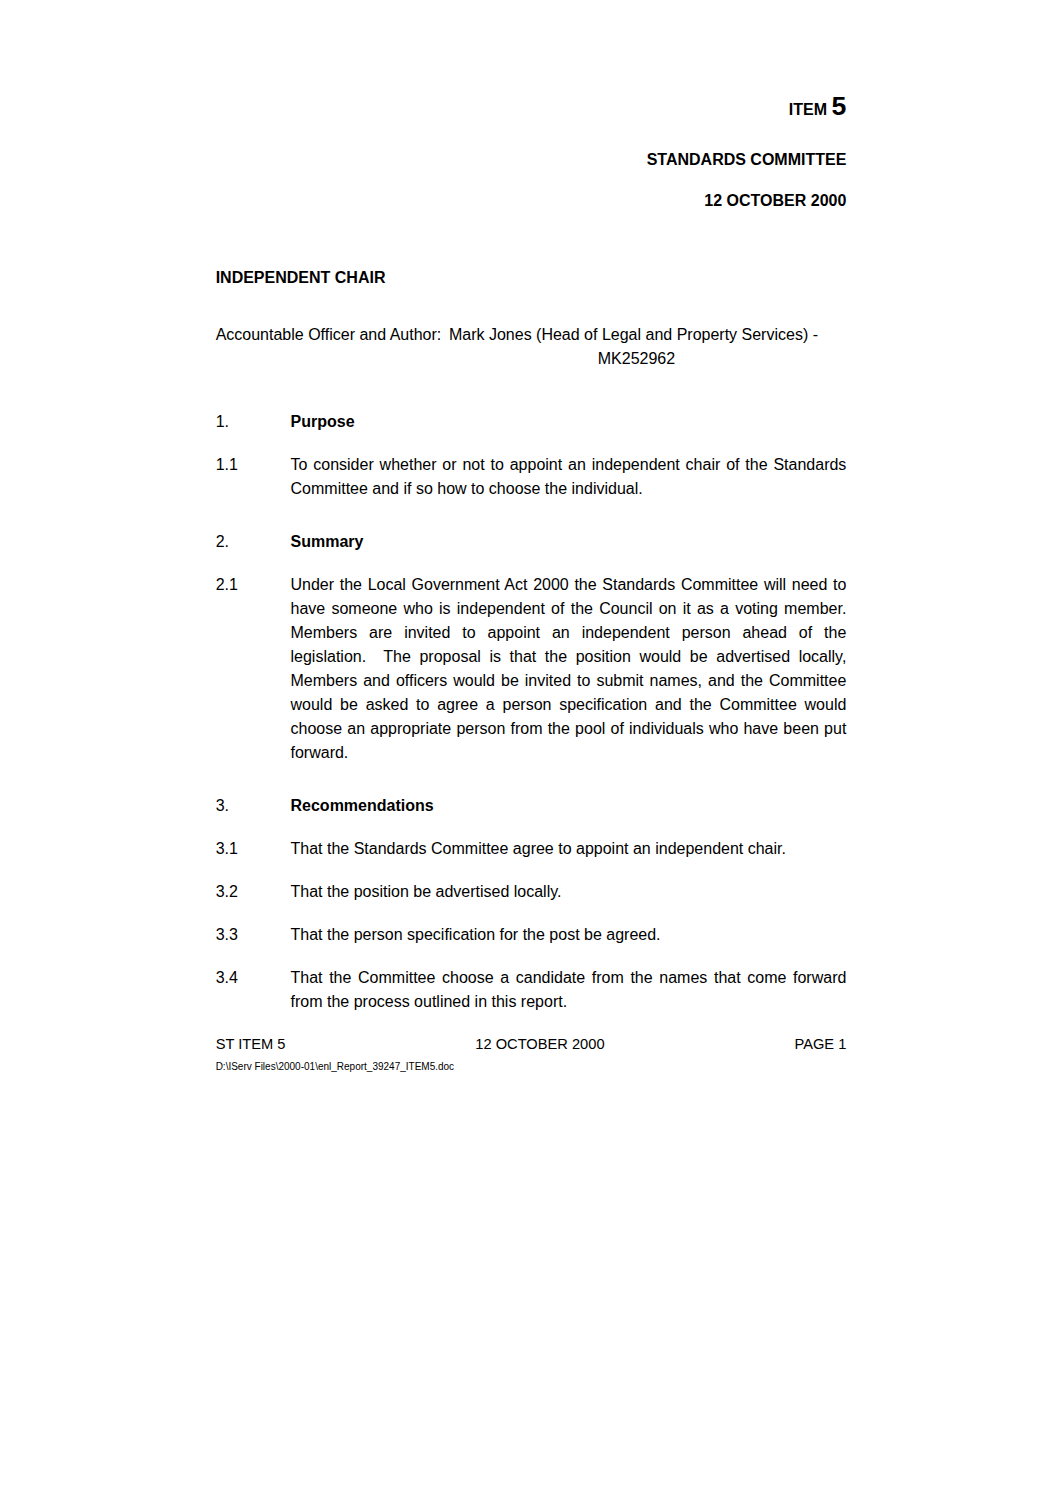ITEM 5
STANDARDS COMMITTEE
12 OCTOBER 2000
INDEPENDENT CHAIR
Accountable Officer and Author: Mark Jones (Head of Legal and Property Services) -MK252962
1. Purpose
1.1 To consider whether or not to appoint an independent chair of the Standards Committee and if so how to choose the individual.
2. Summary
2.1 Under the Local Government Act 2000 the Standards Committee will need to have someone who is independent of the Council on it as a voting member. Members are invited to appoint an independent person ahead of the legislation. The proposal is that the position would be advertised locally, Members and officers would be invited to submit names, and the Committee would be asked to agree a person specification and the Committee would choose an appropriate person from the pool of individuals who have been put forward.
3. Recommendations
3.1 That the Standards Committee agree to appoint an independent chair.
3.2 That the position be advertised locally.
3.3 That the person specification for the post be agreed.
3.4 That the Committee choose a candidate from the names that come forward from the process outlined in this report.
ST ITEM 5 12 OCTOBER 2000 PAGE 1
D:\IServ Files\2000-01\enl_Report_39247_ITEM5.doc